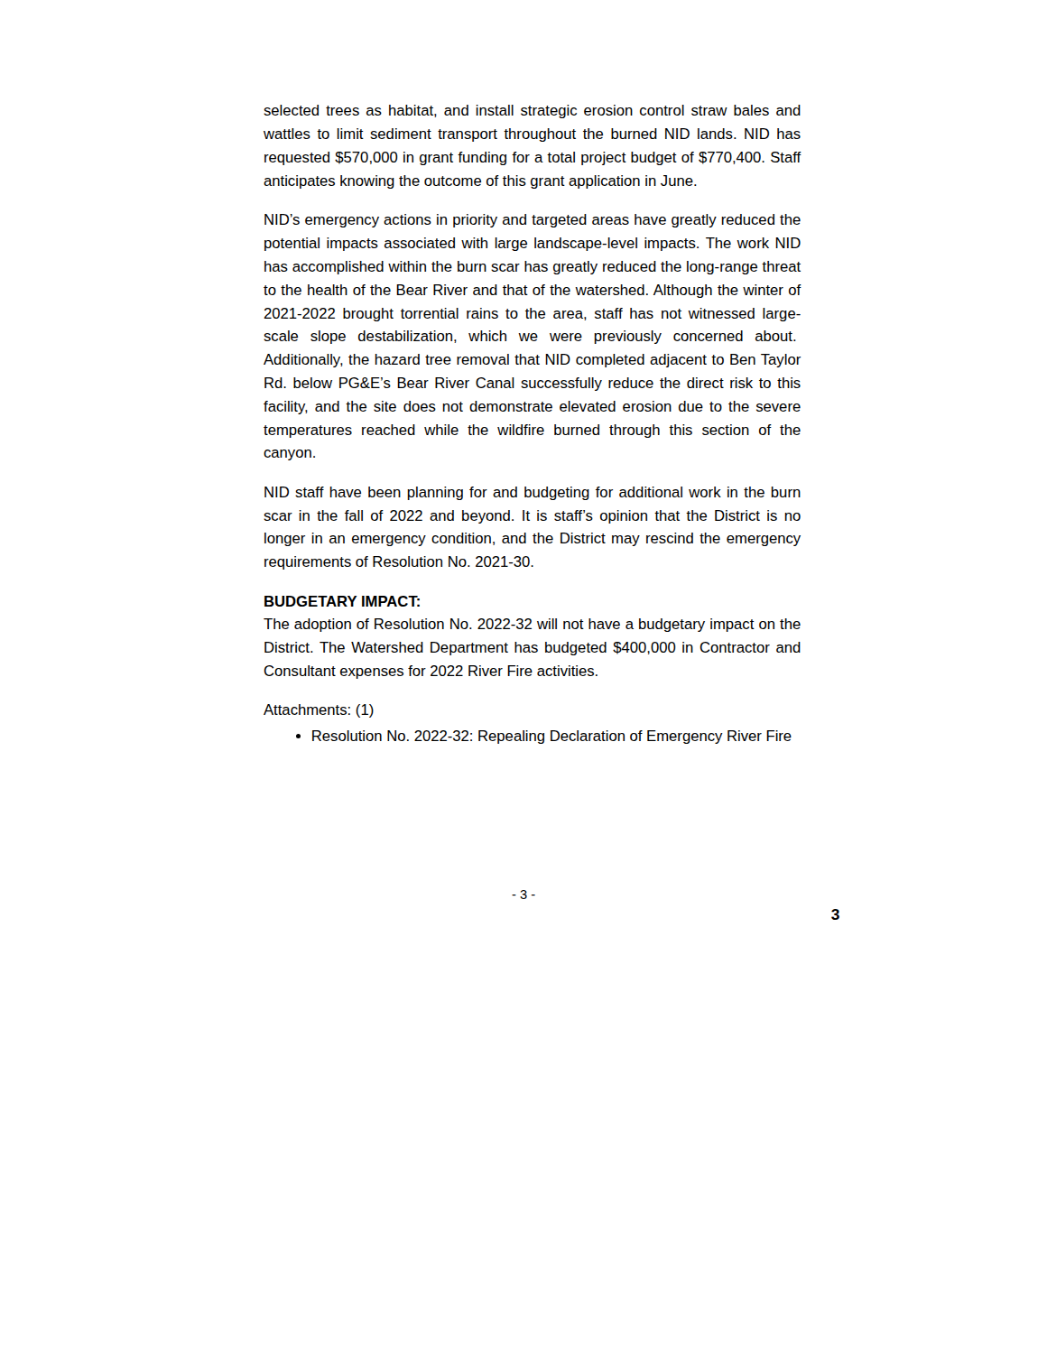selected trees as habitat, and install strategic erosion control straw bales and wattles to limit sediment transport throughout the burned NID lands. NID has requested $570,000 in grant funding for a total project budget of $770,400. Staff anticipates knowing the outcome of this grant application in June.
NID’s emergency actions in priority and targeted areas have greatly reduced the potential impacts associated with large landscape-level impacts. The work NID has accomplished within the burn scar has greatly reduced the long-range threat to the health of the Bear River and that of the watershed. Although the winter of 2021-2022 brought torrential rains to the area, staff has not witnessed large-scale slope destabilization, which we were previously concerned about. Additionally, the hazard tree removal that NID completed adjacent to Ben Taylor Rd. below PG&E’s Bear River Canal successfully reduce the direct risk to this facility, and the site does not demonstrate elevated erosion due to the severe temperatures reached while the wildfire burned through this section of the canyon.
NID staff have been planning for and budgeting for additional work in the burn scar in the fall of 2022 and beyond. It is staff’s opinion that the District is no longer in an emergency condition, and the District may rescind the emergency requirements of Resolution No. 2021-30.
BUDGETARY IMPACT:
The adoption of Resolution No. 2022-32 will not have a budgetary impact on the District. The Watershed Department has budgeted $400,000 in Contractor and Consultant expenses for 2022 River Fire activities.
Attachments: (1)
Resolution No. 2022-32: Repealing Declaration of Emergency River Fire
- 3 -
3